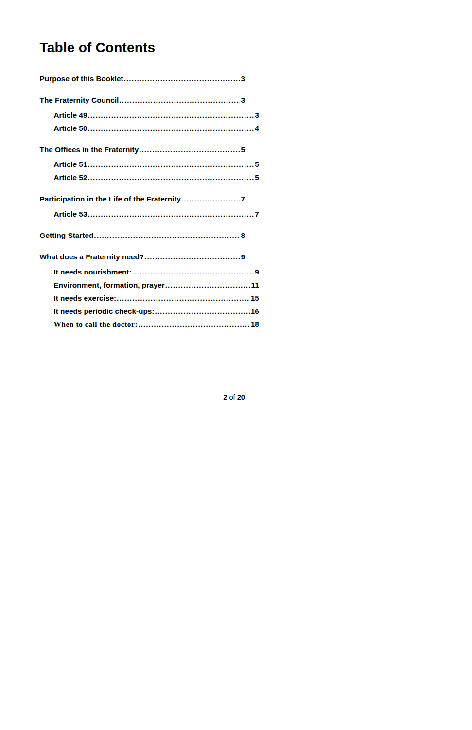Table of Contents
Purpose of this Booklet ................................................................... 3
The Fraternity Council .................................................................... 3
Article 49 ................................................................................. 3
Article 50 ................................................................................. 4
The Offices in the Fraternity .......................................................... 5
Article 51 ................................................................................. 5
Article 52 ................................................................................. 5
Participation in the Life of the Fraternity ........................................ 7
Article 53 ................................................................................. 7
Getting Started ........................................................................... 8
What does a Fraternity need? ......................................................... 9
It needs nourishment: ............................................................... 9
Environment, formation, prayer .............................................. 11
It needs exercise: .................................................................... 15
It needs periodic check-ups: .................................................... 16
When to call the doctor: ........................................................ 18
2 of 20